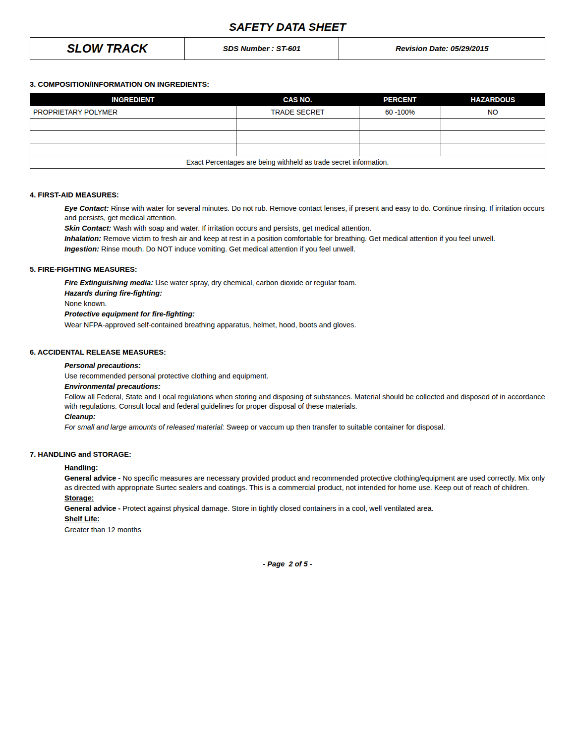SAFETY DATA SHEET
| SLOW TRACK | SDS Number : ST-601 | Revision Date: 05/29/2015 |
3. COMPOSITION/INFORMATION ON INGREDIENTS:
| INGREDIENT | CAS NO. | PERCENT | HAZARDOUS |
| --- | --- | --- | --- |
| PROPRIETARY POLYMER | TRADE SECRET | 60 -100% | NO |
| Exact Percentages are being withheld as trade secret information. |
4. FIRST-AID MEASURES:
Eye Contact: Rinse with water for several minutes. Do not rub. Remove contact lenses, if present and easy to do. Continue rinsing. If irritation occurs and persists, get medical attention.
Skin Contact: Wash with soap and water. If irritation occurs and persists, get medical attention.
Inhalation: Remove victim to fresh air and keep at rest in a position comfortable for breathing. Get medical attention if you feel unwell.
Ingestion: Rinse mouth. Do NOT induce vomiting. Get medical attention if you feel unwell.
5. FIRE-FIGHTING MEASURES:
Fire Extinguishing media: Use water spray, dry chemical, carbon dioxide or regular foam.
Hazards during fire-fighting:
None known.
Protective equipment for fire-fighting:
Wear NFPA-approved self-contained breathing apparatus, helmet, hood, boots and gloves.
6. ACCIDENTAL RELEASE MEASURES:
Personal precautions:
Use recommended personal protective clothing and equipment.
Environmental precautions:
Follow all Federal, State and Local regulations when storing and disposing of substances. Material should be collected and disposed of in accordance with regulations. Consult local and federal guidelines for proper disposal of these materials.
Cleanup:
For small and large amounts of released material: Sweep or vaccum up then transfer to suitable container for disposal.
7. HANDLING and STORAGE:
Handling:
General advice - No specific measures are necessary provided product and recommended protective clothing/equipment are used correctly. Mix only as directed with appropriate Surtec sealers and coatings. This is a commercial product, not intended for home use. Keep out of reach of children.
Storage:
General advice - Protect against physical damage. Store in tightly closed containers in a cool, well ventilated area.
Shelf Life:
Greater than 12 months
- Page 2 of 5 -